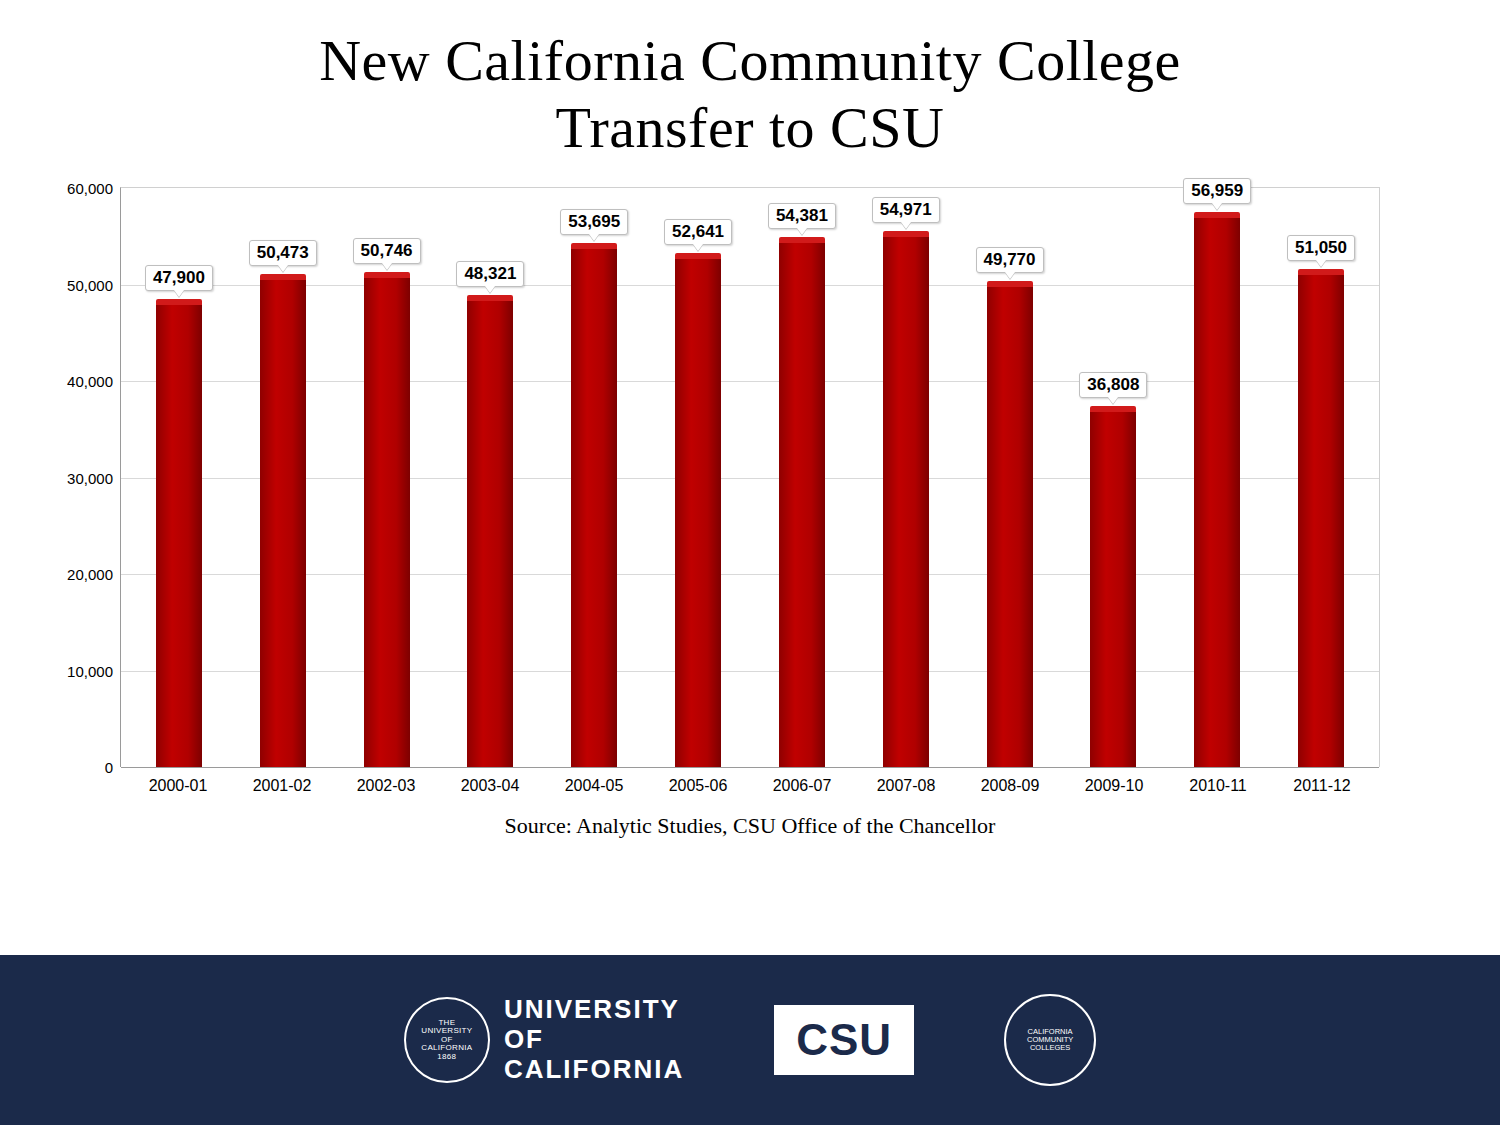New California Community College
Transfer to CSU
60,000 50,000 40,000 30,000 20,000 10,000 0
47,900
50,473
50,746
48,321
53,695
52,641
54,381
54,971
49,770
36,808
56,959
51,050
2000-01 2001-02 2002-03 2003-04 2004-05 2005-06 2006-07 2007-08 2008-09 2009-10 2010-11 2011-12
Source: Analytic Studies, CSU Office of the Chancellor
THE
UNIVERSITY
OF
CALIFORNIA
1868
University
of
California
CSU
CALIFORNIA
COMMUNITY
COLLEGES